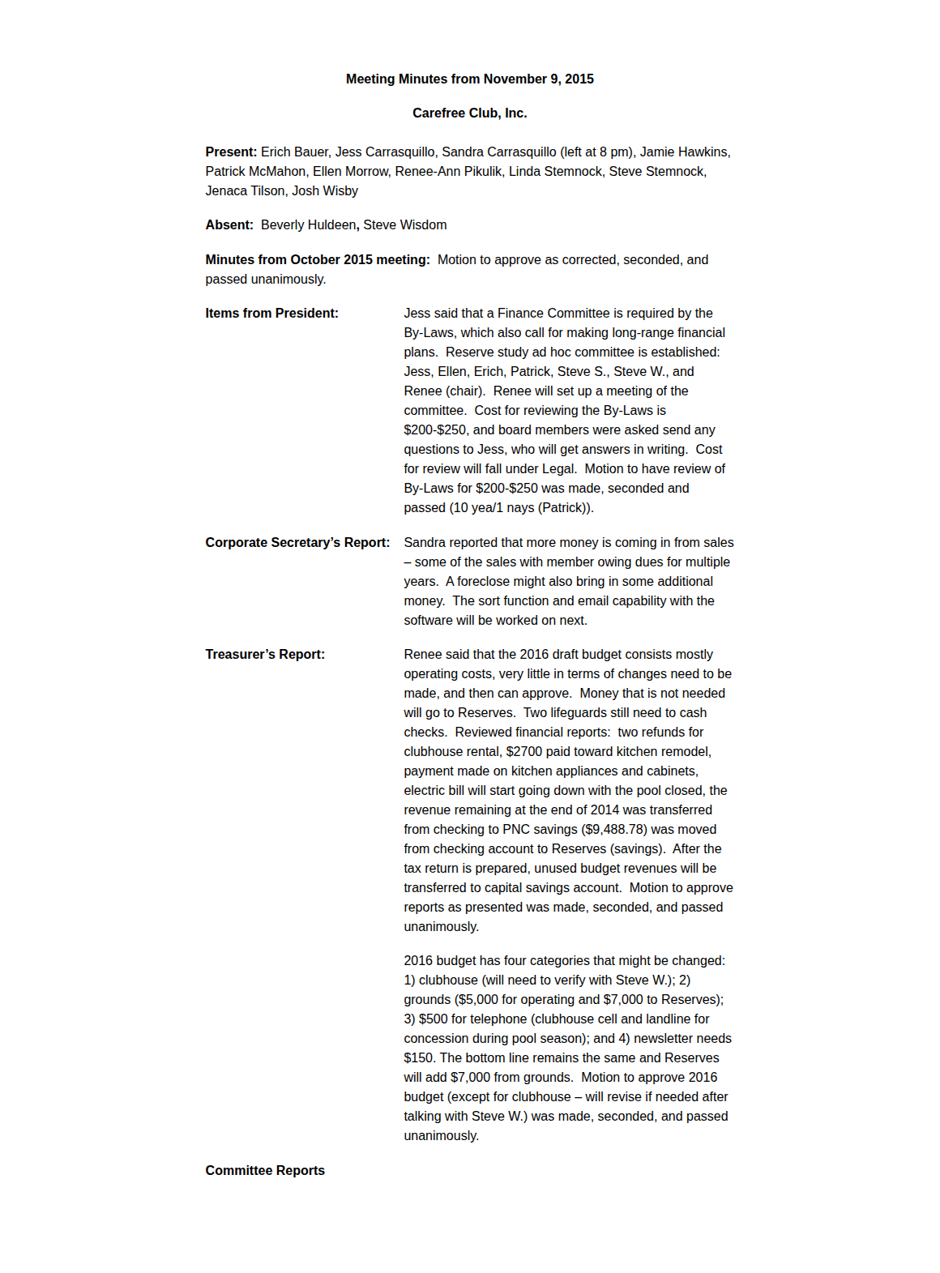Meeting Minutes from November 9, 2015
Carefree Club, Inc.
Present: Erich Bauer, Jess Carrasquillo, Sandra Carrasquillo (left at 8 pm), Jamie Hawkins, Patrick McMahon, Ellen Morrow, Renee-Ann Pikulik, Linda Stemnock, Steve Stemnock, Jenaca Tilson, Josh Wisby
Absent: Beverly Huldeen, Steve Wisdom
Minutes from October 2015 meeting: Motion to approve as corrected, seconded, and passed unanimously.
Items from President:
Jess said that a Finance Committee is required by the By-Laws, which also call for making long-range financial plans. Reserve study ad hoc committee is established: Jess, Ellen, Erich, Patrick, Steve S., Steve W., and Renee (chair). Renee will set up a meeting of the committee. Cost for reviewing the By-Laws is $200-$250, and board members were asked send any questions to Jess, who will get answers in writing. Cost for review will fall under Legal. Motion to have review of By-Laws for $200-$250 was made, seconded and passed (10 yea/1 nays (Patrick)).
Corporate Secretary’s Report:
Sandra reported that more money is coming in from sales – some of the sales with member owing dues for multiple years. A foreclose might also bring in some additional money. The sort function and email capability with the software will be worked on next.
Treasurer’s Report:
Renee said that the 2016 draft budget consists mostly operating costs, very little in terms of changes need to be made, and then can approve. Money that is not needed will go to Reserves. Two lifeguards still need to cash checks. Reviewed financial reports: two refunds for clubhouse rental, $2700 paid toward kitchen remodel, payment made on kitchen appliances and cabinets, electric bill will start going down with the pool closed, the revenue remaining at the end of 2014 was transferred from checking to PNC savings ($9,488.78) was moved from checking account to Reserves (savings). After the tax return is prepared, unused budget revenues will be transferred to capital savings account. Motion to approve reports as presented was made, seconded, and passed unanimously.
2016 budget has four categories that might be changed: 1) clubhouse (will need to verify with Steve W.); 2) grounds ($5,000 for operating and $7,000 to Reserves); 3) $500 for telephone (clubhouse cell and landline for concession during pool season); and 4) newsletter needs $150. The bottom line remains the same and Reserves will add $7,000 from grounds. Motion to approve 2016 budget (except for clubhouse – will revise if needed after talking with Steve W.) was made, seconded, and passed unanimously.
Committee Reports